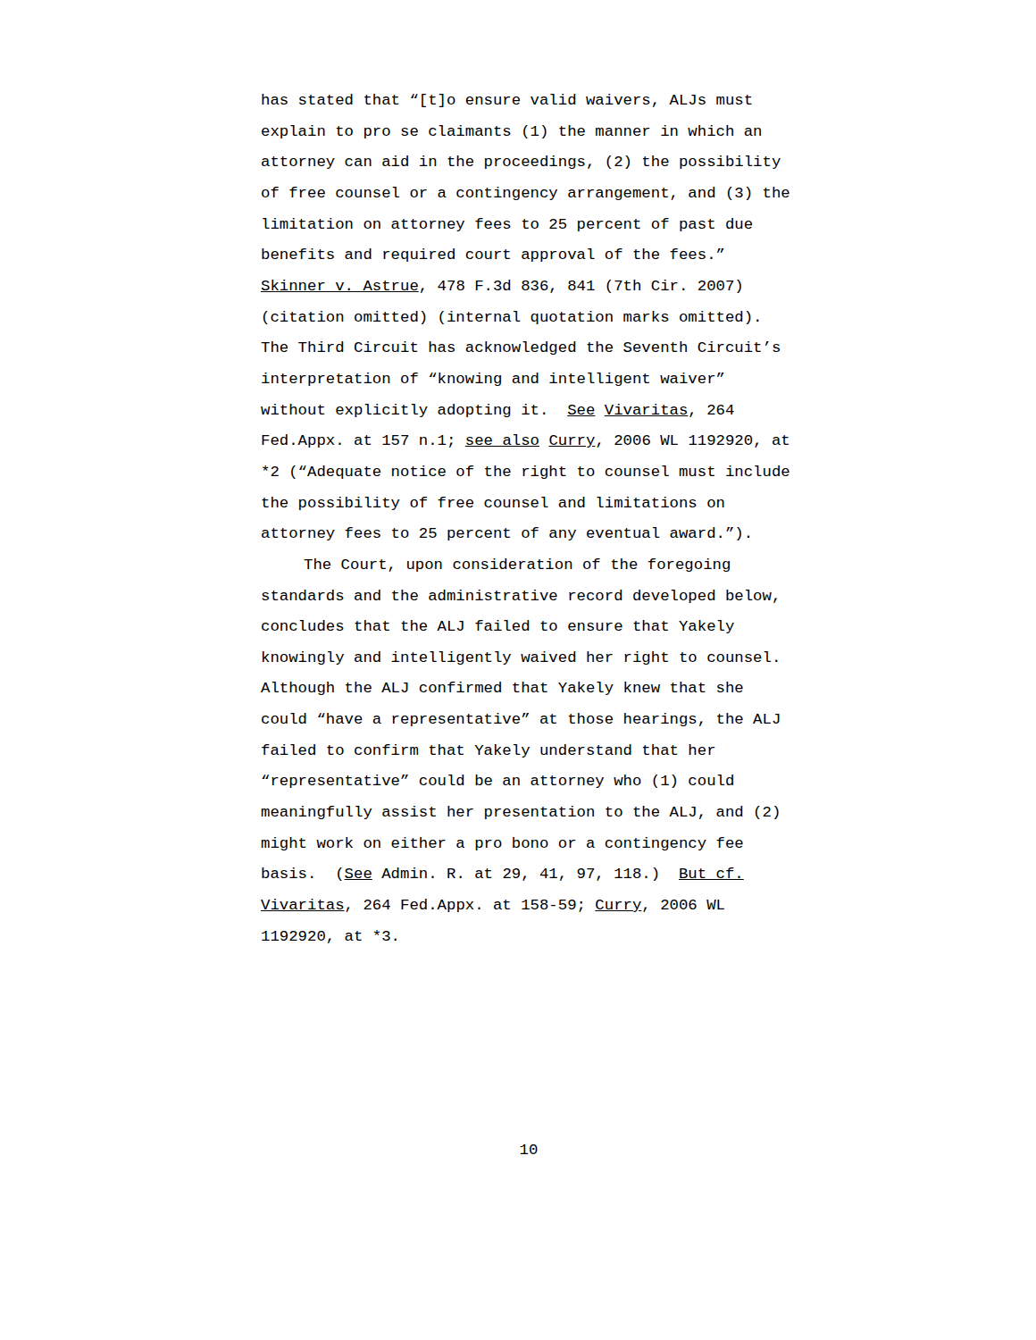has stated that “[t]o ensure valid waivers, ALJs must explain to pro se claimants (1) the manner in which an attorney can aid in the proceedings, (2) the possibility of free counsel or a contingency arrangement, and (3) the limitation on attorney fees to 25 percent of past due benefits and required court approval of the fees.” Skinner v. Astrue, 478 F.3d 836, 841 (7th Cir. 2007) (citation omitted) (internal quotation marks omitted). The Third Circuit has acknowledged the Seventh Circuit’s interpretation of “knowing and intelligent waiver” without explicitly adopting it. See Vivaritas, 264 Fed.Appx. at 157 n.1; see also Curry, 2006 WL 1192920, at *2 (“Adequate notice of the right to counsel must include the possibility of free counsel and limitations on attorney fees to 25 percent of any eventual award.”).
The Court, upon consideration of the foregoing standards and the administrative record developed below, concludes that the ALJ failed to ensure that Yakely knowingly and intelligently waived her right to counsel. Although the ALJ confirmed that Yakely knew that she could “have a representative” at those hearings, the ALJ failed to confirm that Yakely understand that her “representative” could be an attorney who (1) could meaningfully assist her presentation to the ALJ, and (2) might work on either a pro bono or a contingency fee basis. (See Admin. R. at 29, 41, 97, 118.) But cf. Vivaritas, 264 Fed.Appx. at 158-59; Curry, 2006 WL 1192920, at *3.
10